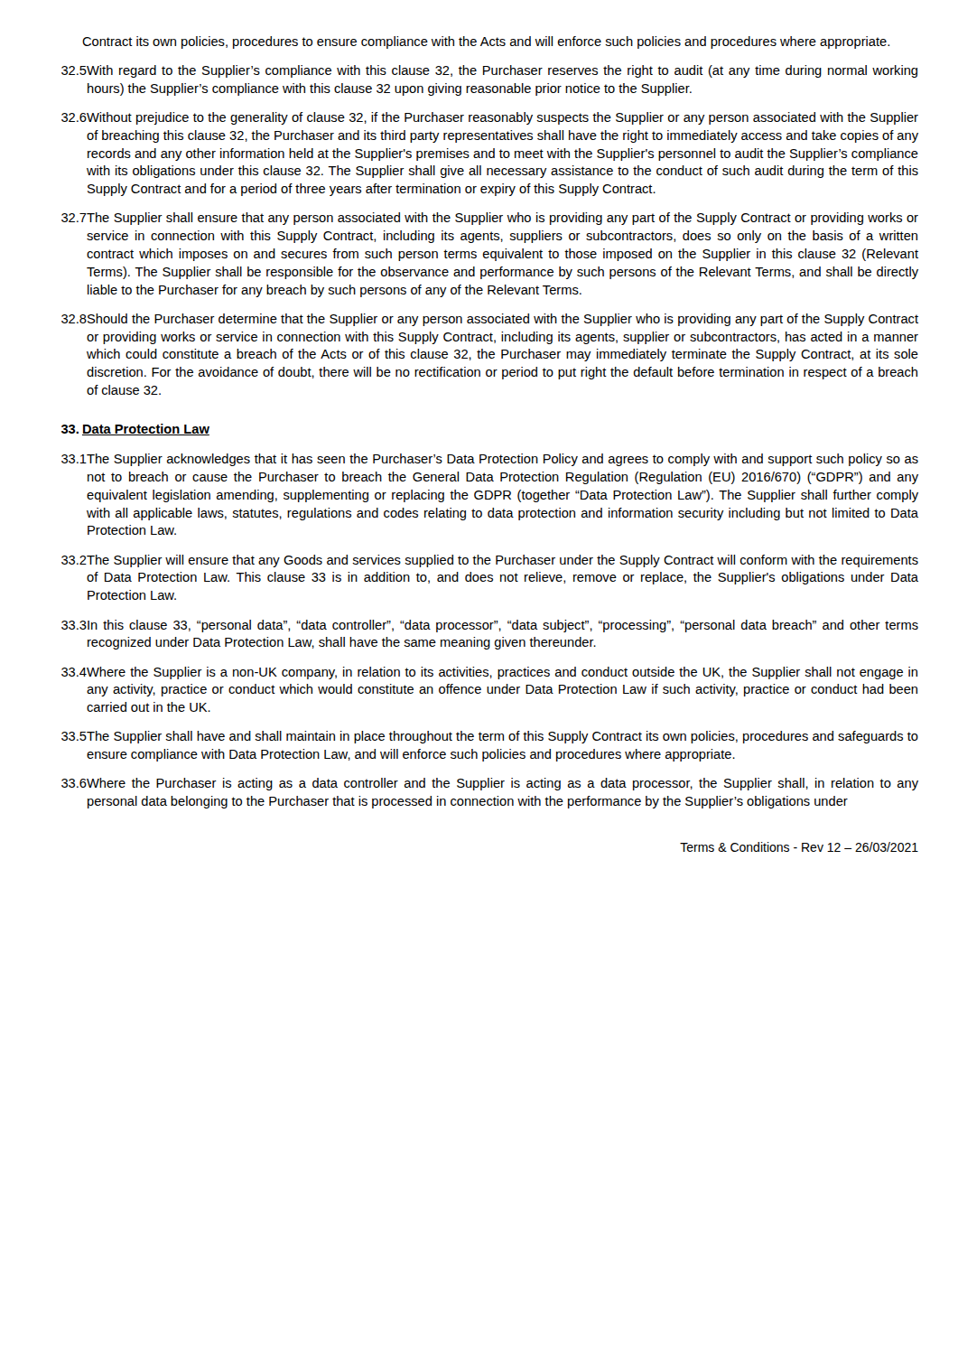Contract its own policies, procedures to ensure compliance with the Acts and will enforce such policies and procedures where appropriate.
32.5
With regard to the Supplier’s compliance with this clause 32, the Purchaser reserves the right to audit (at any time during normal working hours) the Supplier’s compliance with this clause 32 upon giving reasonable prior notice to the Supplier.
32.6
Without prejudice to the generality of clause 32, if the Purchaser reasonably suspects the Supplier or any person associated with the Supplier of breaching this clause 32, the Purchaser and its third party representatives shall have the right to immediately access and take copies of any records and any other information held at the Supplier's premises and to meet with the Supplier's personnel to audit the Supplier’s compliance with its obligations under this clause 32. The Supplier shall give all necessary assistance to the conduct of such audit during the term of this Supply Contract and for a period of three years after termination or expiry of this Supply Contract.
32.7
The Supplier shall ensure that any person associated with the Supplier who is providing any part of the Supply Contract or providing works or service in connection with this Supply Contract, including its agents, suppliers or subcontractors, does so only on the basis of a written contract which imposes on and secures from such person terms equivalent to those imposed on the Supplier in this clause 32 (Relevant Terms). The Supplier shall be responsible for the observance and performance by such persons of the Relevant Terms, and shall be directly liable to the Purchaser for any breach by such persons of any of the Relevant Terms.
32.8
Should the Purchaser determine that the Supplier or any person associated with the Supplier who is providing any part of the Supply Contract or providing works or service in connection with this Supply Contract, including its agents, supplier or subcontractors, has acted in a manner which could constitute a breach of the Acts or of this clause 32, the Purchaser may immediately terminate the Supply Contract, at its sole discretion. For the avoidance of doubt, there will be no rectification or period to put right the default before termination in respect of a breach of clause 32.
33. Data Protection Law
33.1
The Supplier acknowledges that it has seen the Purchaser’s Data Protection Policy and agrees to comply with and support such policy so as not to breach or cause the Purchaser to breach the General Data Protection Regulation (Regulation (EU) 2016/670) (“GDPR”) and any equivalent legislation amending, supplementing or replacing the GDPR (together “Data Protection Law”). The Supplier shall further comply with all applicable laws, statutes, regulations and codes relating to data protection and information security including but not limited to Data Protection Law.
33.2
The Supplier will ensure that any Goods and services supplied to the Purchaser under the Supply Contract will conform with the requirements of Data Protection Law. This clause 33 is in addition to, and does not relieve, remove or replace, the Supplier's obligations under Data Protection Law.
33.3
In this clause 33, “personal data”, “data controller”, “data processor”, “data subject”, “processing”, “personal data breach” and other terms recognized under Data Protection Law, shall have the same meaning given thereunder.
33.4
Where the Supplier is a non-UK company, in relation to its activities, practices and conduct outside the UK, the Supplier shall not engage in any activity, practice or conduct which would constitute an offence under Data Protection Law if such activity, practice or conduct had been carried out in the UK.
33.5
The Supplier shall have and shall maintain in place throughout the term of this Supply Contract its own policies, procedures and safeguards to ensure compliance with Data Protection Law, and will enforce such policies and procedures where appropriate.
33.6
Where the Purchaser is acting as a data controller and the Supplier is acting as a data processor, the Supplier shall, in relation to any personal data belonging to the Purchaser that is processed in connection with the performance by the Supplier’s obligations under
Terms & Conditions - Rev 12 – 26/03/2021